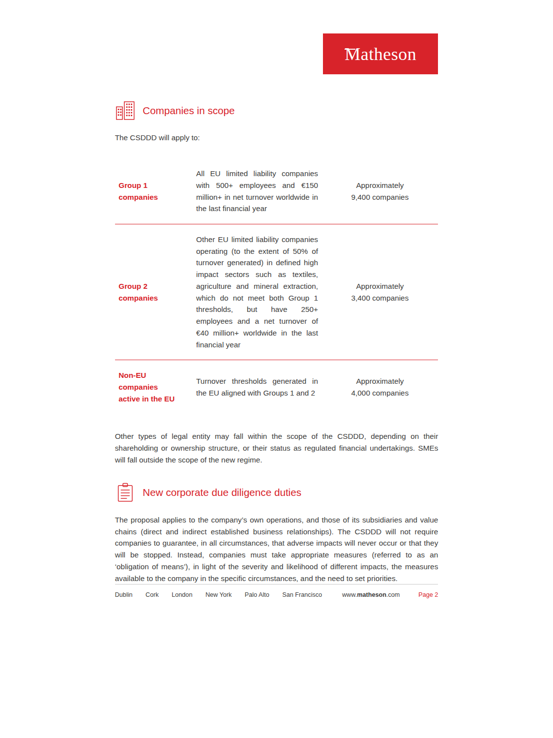Matheson
Companies in scope
The CSDDD will apply to:
| Group 1 companies | All EU limited liability companies with 500+ employees and €150 million+ in net turnover worldwide in the last financial year | Approximately 9,400 companies |
| Group 2 companies | Other EU limited liability companies operating (to the extent of 50% of turnover generated) in defined high impact sectors such as textiles, agriculture and mineral extraction, which do not meet both Group 1 thresholds, but have 250+ employees and a net turnover of €40 million+ worldwide in the last financial year | Approximately 3,400 companies |
| Non-EU companies active in the EU | Turnover thresholds generated in the EU aligned with Groups 1 and 2 | Approximately 4,000 companies |
Other types of legal entity may fall within the scope of the CSDDD, depending on their shareholding or ownership structure, or their status as regulated financial undertakings. SMEs will fall outside the scope of the new regime.
New corporate due diligence duties
The proposal applies to the company’s own operations, and those of its subsidiaries and value chains (direct and indirect established business relationships). The CSDDD will not require companies to guarantee, in all circumstances, that adverse impacts will never occur or that they will be stopped. Instead, companies must take appropriate measures (referred to as an ‘obligation of means’), in light of the severity and likelihood of different impacts, the measures available to the company in the specific circumstances, and the need to set priorities.
Dublin Cork London New York Palo Alto San Francisco
www.matheson.com Page 2